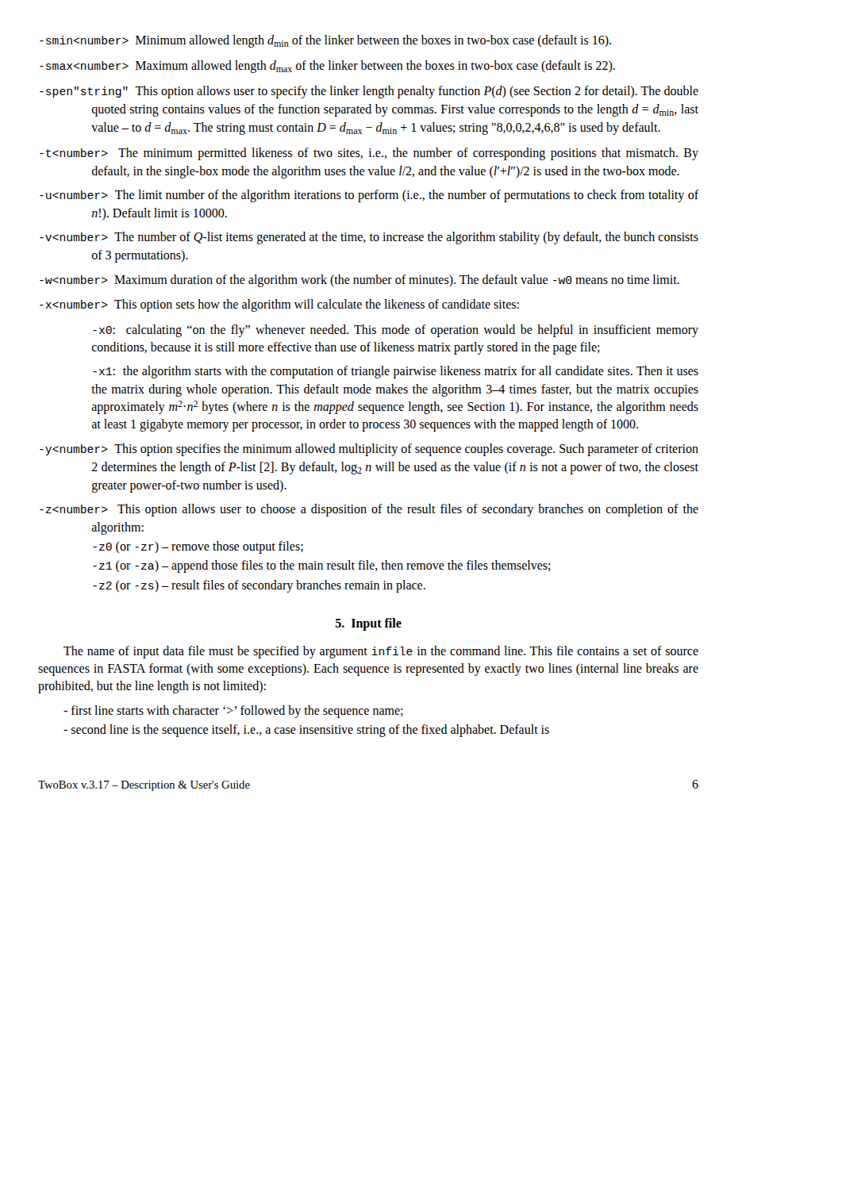-smin<number> Minimum allowed length dmin of the linker between the boxes in two-box case (default is 16).
-smax<number> Maximum allowed length dmax of the linker between the boxes in two-box case (default is 22).
-spen″string″ This option allows user to specify the linker length penalty function P(d) (see Section 2 for detail). The double quoted string contains values of the function separated by commas. First value corresponds to the length d = dmin, last value – to d = dmax. The string must contain D = dmax − dmin + 1 values; string "8,0,0,2,4,6,8" is used by default.
-t<number> The minimum permitted likeness of two sites, i.e., the number of corresponding positions that mismatch. By default, in the single-box mode the algorithm uses the value l/2, and the value (l′+l″)/2 is used in the two-box mode.
-u<number> The limit number of the algorithm iterations to perform (i.e., the number of permutations to check from totality of n!). Default limit is 10000.
-v<number> The number of Q-list items generated at the time, to increase the algorithm stability (by default, the bunch consists of 3 permutations).
-w<number> Maximum duration of the algorithm work (the number of minutes). The default value -w0 means no time limit.
-x<number> This option sets how the algorithm will calculate the likeness of candidate sites:
-x0: calculating “on the fly” whenever needed. This mode of operation would be helpful in insufficient memory conditions, because it is still more effective than use of likeness matrix partly stored in the page file;
-x1: the algorithm starts with the computation of triangle pairwise likeness matrix for all candidate sites. Then it uses the matrix during whole operation. This default mode makes the algorithm 3–4 times faster, but the matrix occupies approximately m2·n2 bytes (where n is the mapped sequence length, see Section 1). For instance, the algorithm needs at least 1 gigabyte memory per processor, in order to process 30 sequences with the mapped length of 1000.
-y<number> This option specifies the minimum allowed multiplicity of sequence couples coverage. Such parameter of criterion 2 determines the length of P-list [2]. By default, log2 n will be used as the value (if n is not a power of two, the closest greater power-of-two number is used).
-z<number> This option allows user to choose a disposition of the result files of secondary branches on completion of the algorithm:
-z0 (or -zr) – remove those output files;
-z1 (or -za) – append those files to the main result file, then remove the files themselves;
-z2 (or -zs) – result files of secondary branches remain in place.
5. Input file
The name of input data file must be specified by argument infile in the command line. This file contains a set of source sequences in FASTA format (with some exceptions). Each sequence is represented by exactly two lines (internal line breaks are prohibited, but the line length is not limited):
- first line starts with character ‘>’ followed by the sequence name;
- second line is the sequence itself, i.e., a case insensitive string of the fixed alphabet. Default is
TwoBox v.3.17 – Description & User's Guide 6